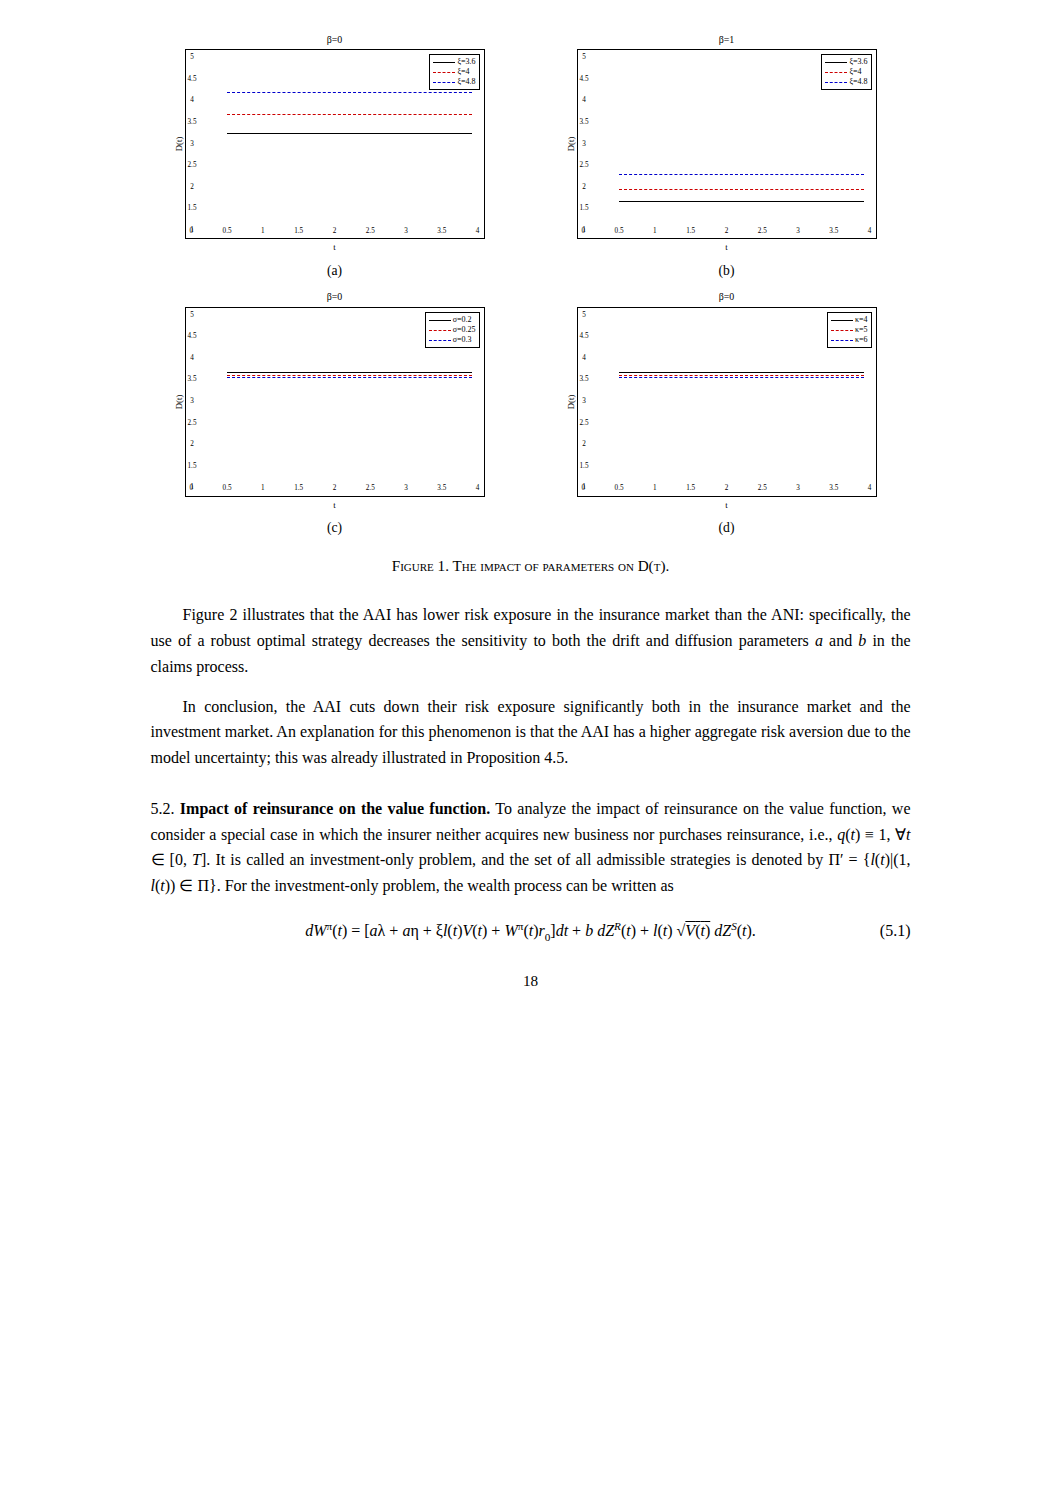β=0
D(t)
54.543.532.521.51
ξ=3.6
ξ=4
ξ=4.8
00.511.522.533.54
t
(a)
β=1
D(t)
54.543.532.521.51
ξ=3.6
ξ=4
ξ=4.8
00.511.522.533.54
t
(b)
β=0
D(t)
54.543.532.521.51
σ=0.2
σ=0.25
σ=0.3
00.511.522.533.54
t
(c)
β=0
D(t)
54.543.532.521.51
κ=4
κ=5
κ=6
00.511.522.533.54
t
(d)
Figure 1. The impact of parameters on D(t).
Figure 2 illustrates that the AAI has lower risk exposure in the insurance market than the ANI: specifically, the use of a robust optimal strategy decreases the sensitivity to both the drift and diffusion parameters a and b in the claims process.
In conclusion, the AAI cuts down their risk exposure significantly both in the insurance market and the investment market. An explanation for this phenomenon is that the AAI has a higher aggregate risk aversion due to the model uncertainty; this was already illustrated in Proposition 4.5.
5.2. Impact of reinsurance on the value function. To analyze the impact of reinsurance on the value function, we consider a special case in which the insurer neither acquires new business nor purchases reinsurance, i.e., q(t) ≡ 1, ∀t ∈ [0, T]. It is called an investment-only problem, and the set of all admissible strategies is denoted by Π′ = {l(t)|(1, l(t)) ∈ Π}. For the investment-only problem, the wealth process can be written as
dWπ(t) = [aλ + aη + ξl(t)V(t) + Wπ(t)r0]dt + b dZR(t) + l(t) √V(t) dZS(t). (5.1)
18